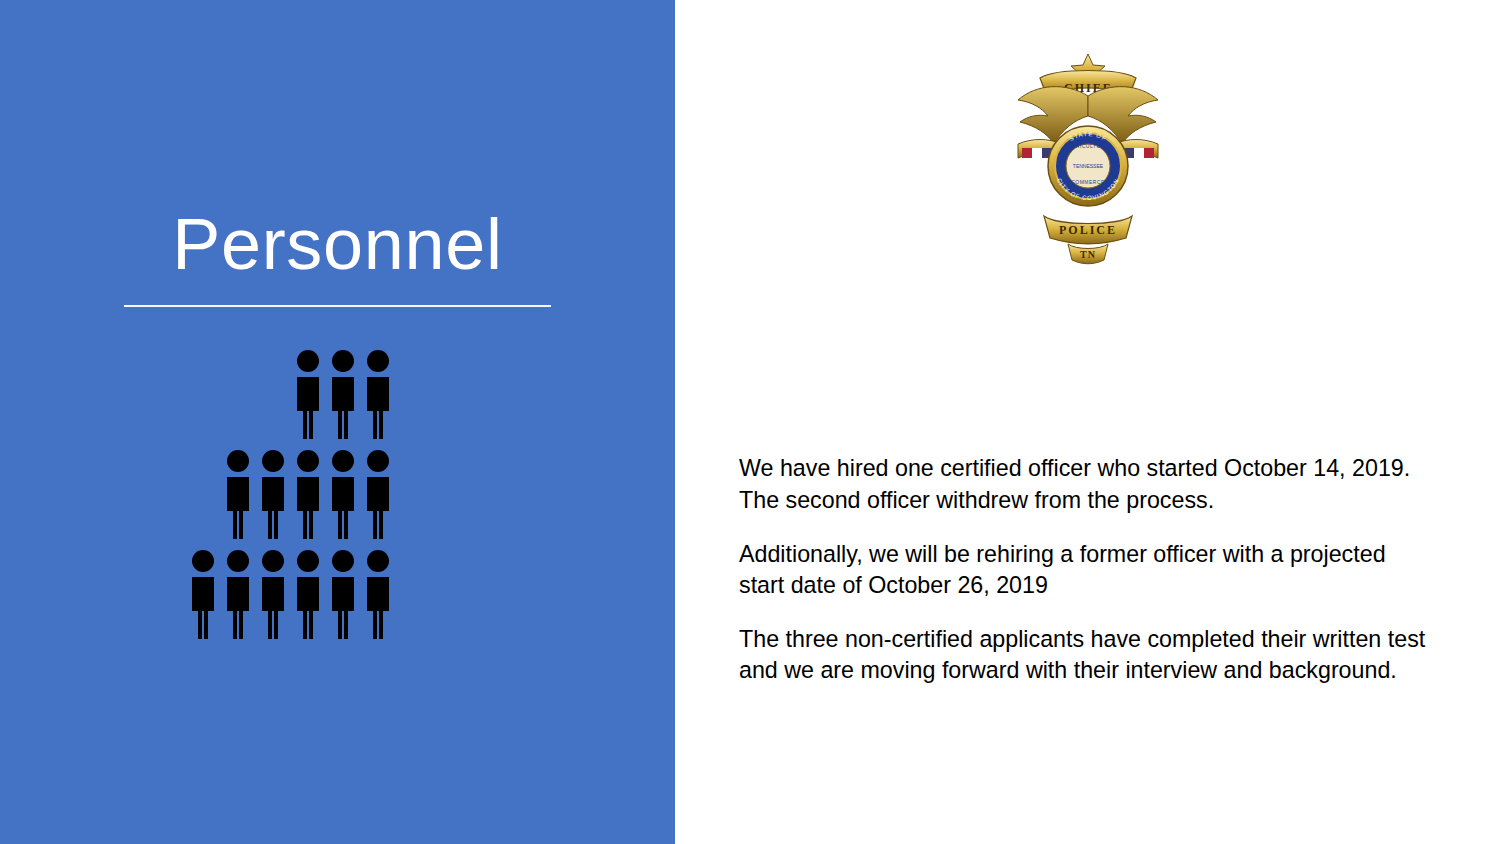Personnel
CHIEF AGRICULTURE TENNESSEE COMMERCE STATE OF CITY OF COVINGTON POLICE TN
We have hired one certified officer who started October 14, 2019. The second officer withdrew from the process.
Additionally, we will be rehiring a former officer with a projected start date of October 26, 2019
The three non-certified applicants have completed their written test and we are moving forward with their interview and background.